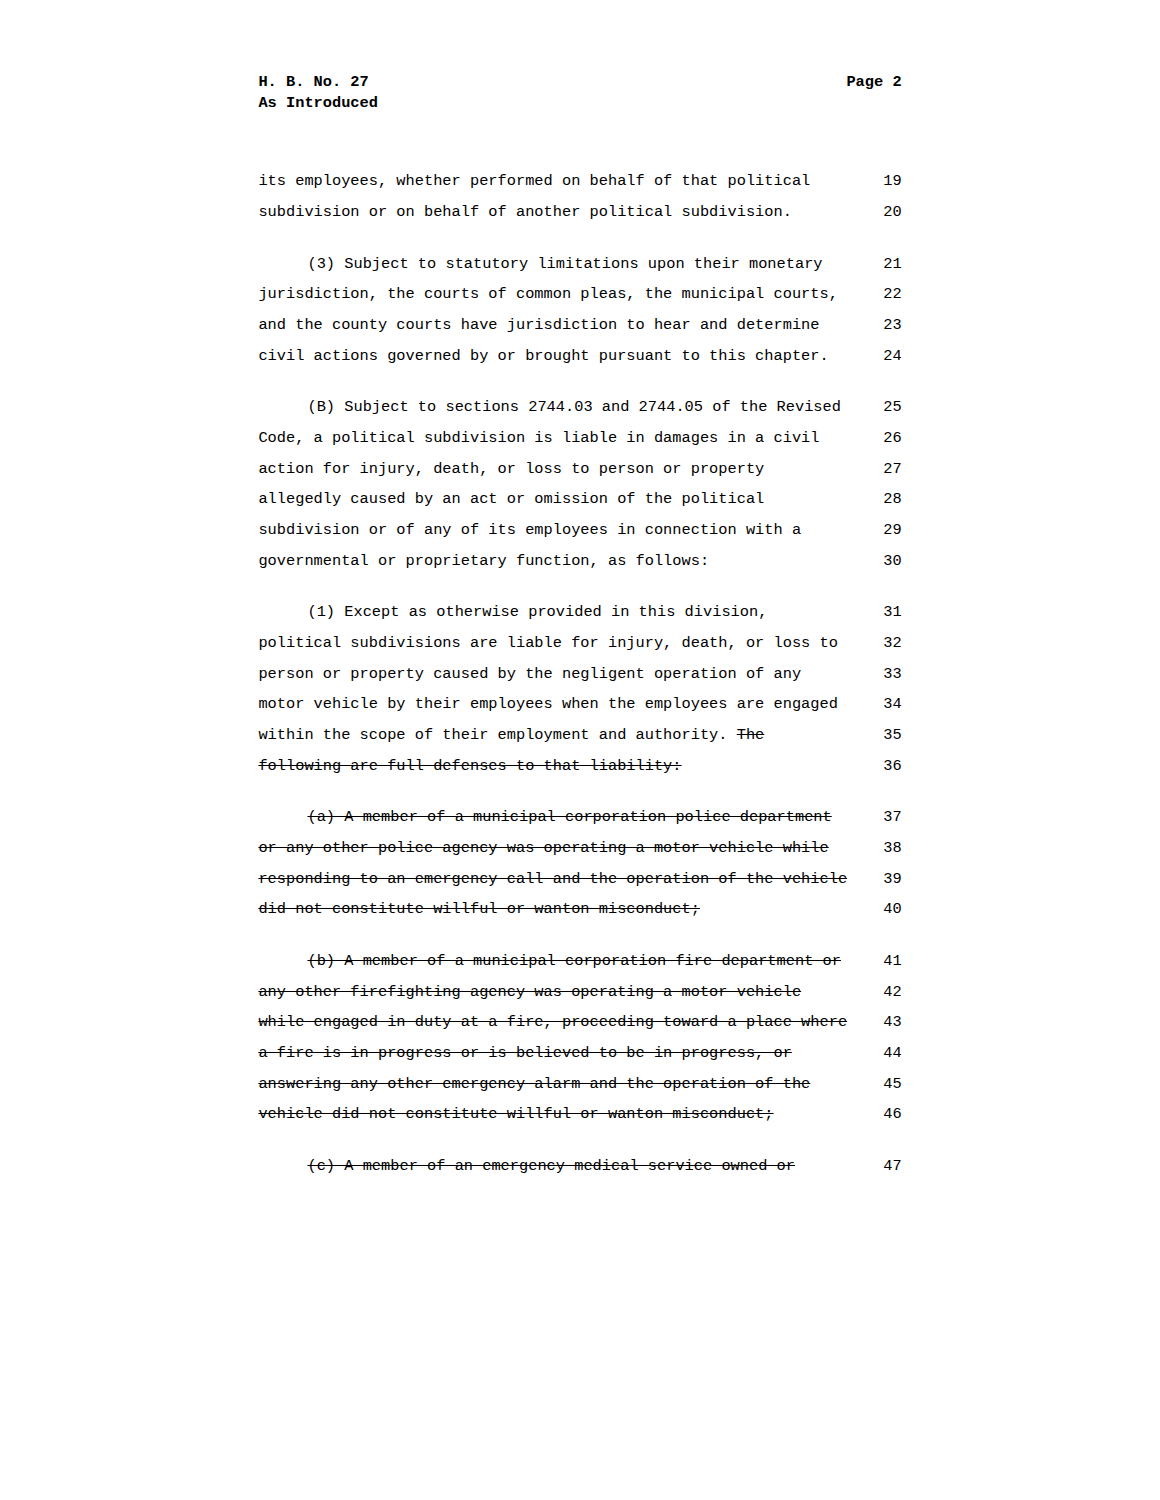H. B. No. 27
As Introduced
Page 2
its employees, whether performed on behalf of that political 19
subdivision or on behalf of another political subdivision. 20
(3) Subject to statutory limitations upon their monetary 21
jurisdiction, the courts of common pleas, the municipal courts, 22
and the county courts have jurisdiction to hear and determine 23
civil actions governed by or brought pursuant to this chapter. 24
(B) Subject to sections 2744.03 and 2744.05 of the Revised 25
Code, a political subdivision is liable in damages in a civil 26
action for injury, death, or loss to person or property 27
allegedly caused by an act or omission of the political 28
subdivision or of any of its employees in connection with a 29
governmental or proprietary function, as follows: 30
(1) Except as otherwise provided in this division, 31
political subdivisions are liable for injury, death, or loss to 32
person or property caused by the negligent operation of any 33
motor vehicle by their employees when the employees are engaged 34
within the scope of their employment and authority. The 35
following are full defenses to that liability: 36
(a) A member of a municipal corporation police department 37
or any other police agency was operating a motor vehicle while 38
responding to an emergency call and the operation of the vehicle 39
did not constitute willful or wanton misconduct; 40
(b) A member of a municipal corporation fire department or 41
any other firefighting agency was operating a motor vehicle 42
while engaged in duty at a fire, proceeding toward a place where 43
a fire is in progress or is believed to be in progress, or 44
answering any other emergency alarm and the operation of the 45
vehicle did not constitute willful or wanton misconduct; 46
(c) A member of an emergency medical service owned or 47